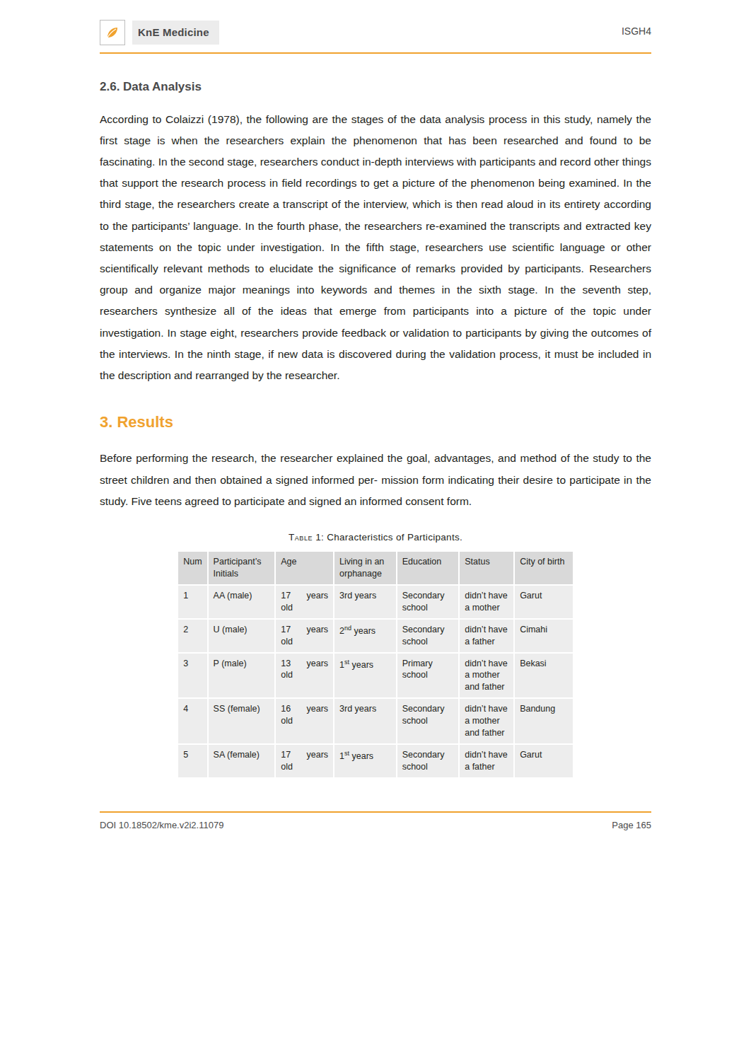KnE Medicine
ISGH4
2.6. Data Analysis
According to Colaizzi (1978), the following are the stages of the data analysis process in this study, namely the first stage is when the researchers explain the phenomenon that has been researched and found to be fascinating. In the second stage, researchers conduct in-depth interviews with participants and record other things that support the research process in field recordings to get a picture of the phenomenon being examined. In the third stage, the researchers create a transcript of the interview, which is then read aloud in its entirety according to the participants’ language. In the fourth phase, the researchers re-examined the transcripts and extracted key statements on the topic under investigation. In the fifth stage, researchers use scientific language or other scientifically relevant methods to elucidate the significance of remarks provided by participants. Researchers group and organize major meanings into keywords and themes in the sixth stage. In the seventh step, researchers synthesize all of the ideas that emerge from participants into a picture of the topic under investigation. In stage eight, researchers provide feedback or validation to participants by giving the outcomes of the interviews. In the ninth stage, if new data is discovered during the validation process, it must be included in the description and rearranged by the researcher.
3. Results
Before performing the research, the researcher explained the goal, advantages, and method of the study to the street children and then obtained a signed informed per- mission form indicating their desire to participate in the study. Five teens agreed to participate and signed an informed consent form.
Table 1: Characteristics of Participants.
| Num | Participant’s Initials | Age | Living in an orphanage | Education | Status | City of birth |
| --- | --- | --- | --- | --- | --- | --- |
| 1 | AA (male) | 17 years old | 3rd years | Secondary school | didn’t have a mother | Garut |
| 2 | U (male) | 17 years old | 2 nd years | Secondary school | didn’t have a father | Cimahi |
| 3 | P (male) | 13 years old | 1 st years | Primary school | didn’t have a mother and father | Bekasi |
| 4 | SS (female) | 16 years old | 3rd years | Secondary school | didn’t have a mother and father | Bandung |
| 5 | SA (female) | 17 years old | 1 st years | Secondary school | didn’t have a father | Garut |
DOI 10.18502/kme.v2i2.11079 Page 165